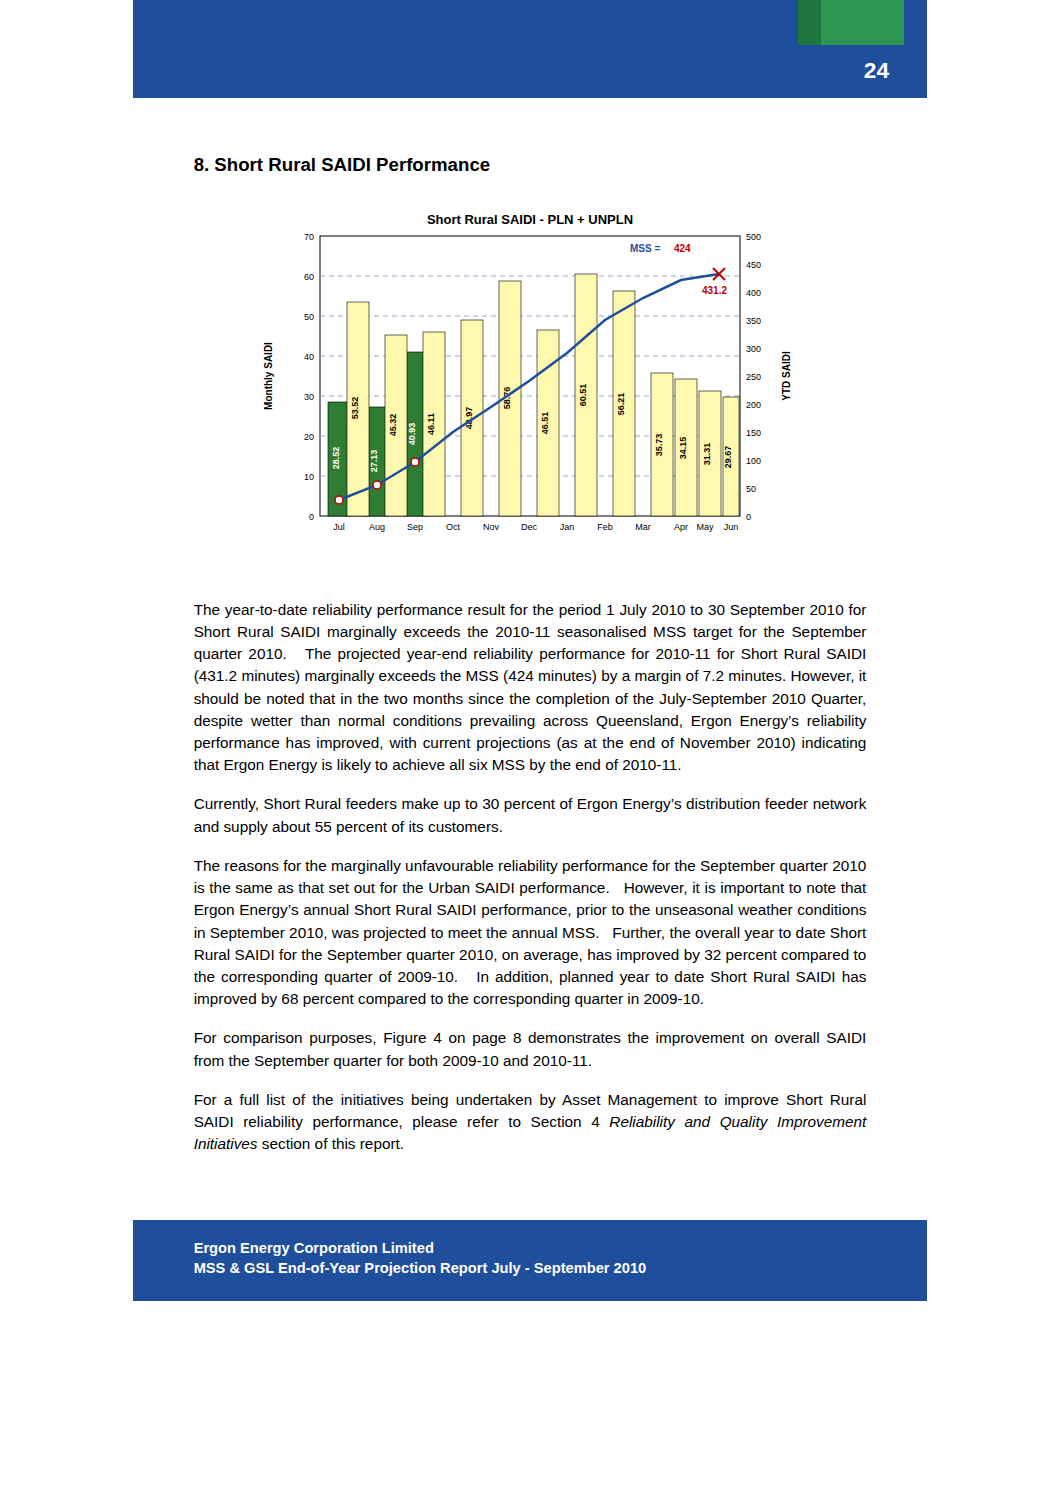24
8. Short Rural SAIDI Performance
Short Rural SAIDI - PLN + UNPLN 70 60 50 40 30 20 10 0 500 450 400 350 300 250 200 150 100 50 0 Monthly SAIDI YTD SAIDI 28.52 27.13 40.93 53.52 45.32 46.11 48.97 58.76 46.51 60.51 56.21 35.73 34.15 31.31 29.67 MSS = 424 431.2 Jul Aug Sep Oct Nov Dec Jan Feb Mar Apr May Jun
The year-to-date reliability performance result for the period 1 July 2010 to 30 September 2010 for Short Rural SAIDI marginally exceeds the 2010-11 seasonalised MSS target for the September quarter 2010. The projected year-end reliability performance for 2010-11 for Short Rural SAIDI (431.2 minutes) marginally exceeds the MSS (424 minutes) by a margin of 7.2 minutes. However, it should be noted that in the two months since the completion of the July-September 2010 Quarter, despite wetter than normal conditions prevailing across Queensland, Ergon Energy’s reliability performance has improved, with current projections (as at the end of November 2010) indicating that Ergon Energy is likely to achieve all six MSS by the end of 2010-11.
Currently, Short Rural feeders make up to 30 percent of Ergon Energy’s distribution feeder network and supply about 55 percent of its customers.
The reasons for the marginally unfavourable reliability performance for the September quarter 2010 is the same as that set out for the Urban SAIDI performance. However, it is important to note that Ergon Energy’s annual Short Rural SAIDI performance, prior to the unseasonal weather conditions in September 2010, was projected to meet the annual MSS. Further, the overall year to date Short Rural SAIDI for the September quarter 2010, on average, has improved by 32 percent compared to the corresponding quarter of 2009-10. In addition, planned year to date Short Rural SAIDI has improved by 68 percent compared to the corresponding quarter in 2009-10.
For comparison purposes, Figure 4 on page 8 demonstrates the improvement on overall SAIDI from the September quarter for both 2009-10 and 2010-11.
For a full list of the initiatives being undertaken by Asset Management to improve Short Rural SAIDI reliability performance, please refer to Section 4 Reliability and Quality Improvement Initiatives section of this report.
Ergon Energy Corporation Limited
MSS & GSL End-of-Year Projection Report July - September 2010